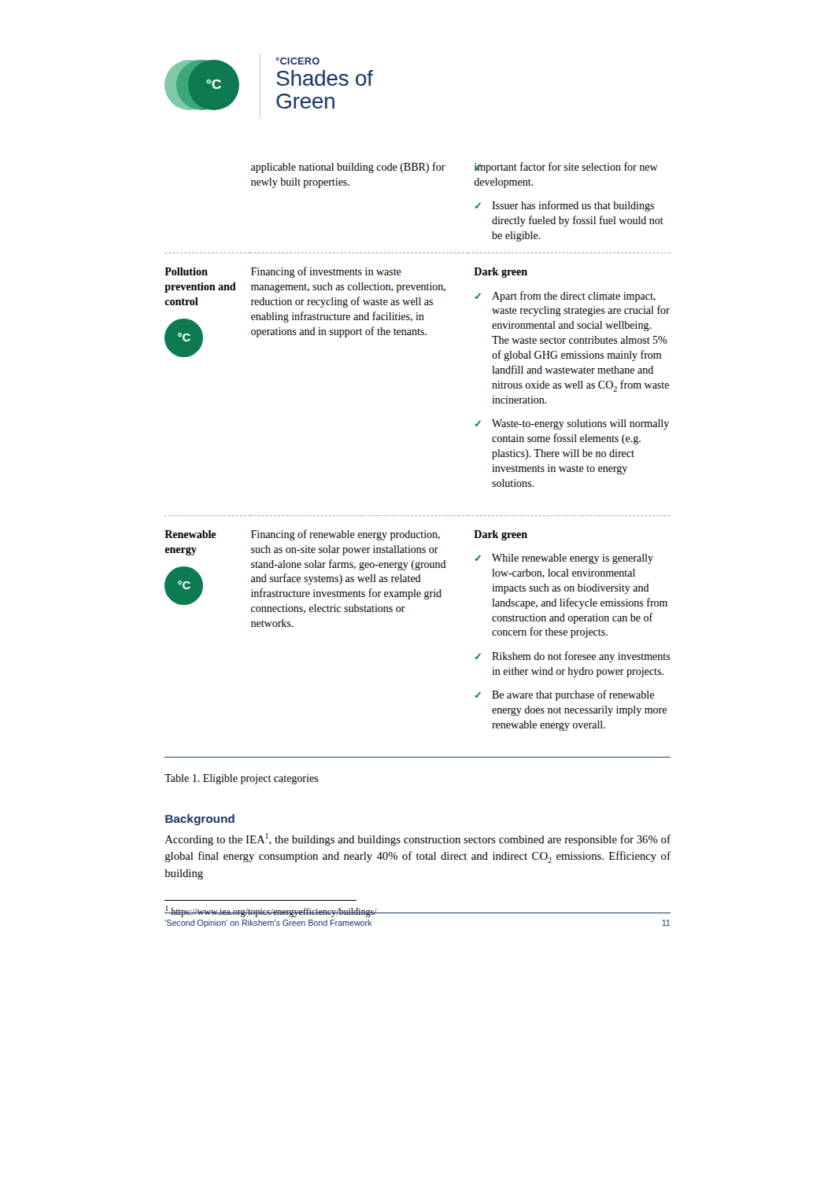°C
°CICERO
Shades of
Green
| | applicable national building code (BBR) for newly built properties. | important factor for site selection for new development. Issuer has informed us that buildings directly fueled by fossil fuel would not be eligible. |
| Pollution prevention and control °C | Financing of investments in waste management, such as collection, prevention, reduction or recycling of waste as well as enabling infrastructure and facilities, in operations and in support of the tenants. | Dark green Apart from the direct climate impact, waste recycling strategies are crucial for environmental and social wellbeing. The waste sector contributes almost 5% of global GHG emissions mainly from landfill and wastewater methane and nitrous oxide as well as CO 2 from waste incineration. Waste-to-energy solutions will normally contain some fossil elements (e.g. plastics). There will be no direct investments in waste to energy solutions. |
| Renewable energy °C | Financing of renewable energy production, such as on-site solar power installations or stand-alone solar farms, geo-energy (ground and surface systems) as well as related infrastructure investments for example grid connections, electric substations or networks. | Dark green While renewable energy is generally low-carbon, local environmental impacts such as on biodiversity and landscape, and lifecycle emissions from construction and operation can be of concern for these projects. Rikshem do not foresee any investments in either wind or hydro power projects. Be aware that purchase of renewable energy does not necessarily imply more renewable energy overall. |
Table 1. Eligible project categories
Background
According to the IEA1, the buildings and buildings construction sectors combined are responsible for 36% of global final energy consumption and nearly 40% of total direct and indirect CO2 emissions. Efficiency of building
1 https://www.iea.org/topics/energyefficiency/buildings/
'Second Opinion' on Rikshem's Green Bond Framework 11